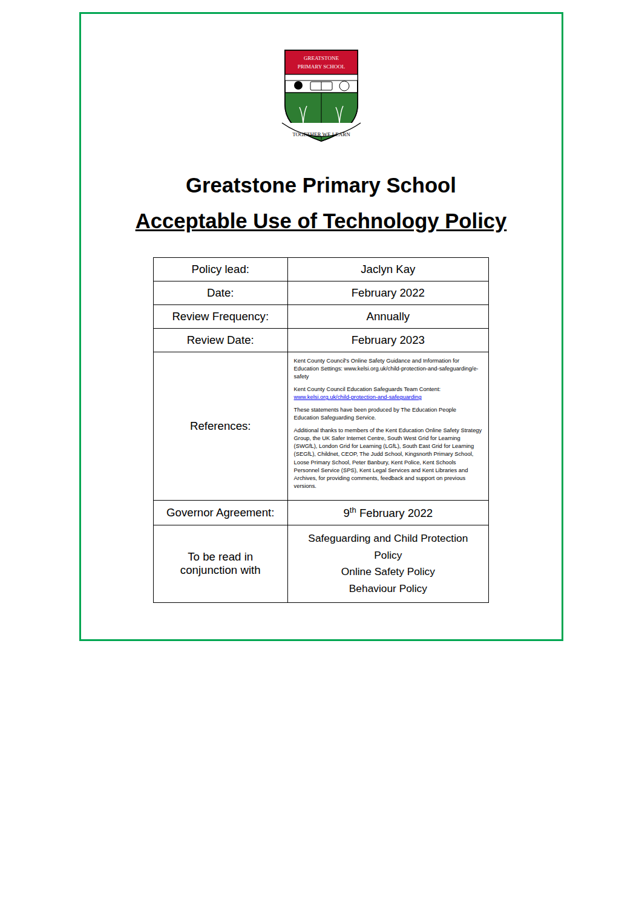GREATSTONE PRIMARY SCHOOL TOGETHER WE LEARN
Greatstone Primary School
Acceptable Use of Technology Policy
| Policy lead: | Jaclyn Kay |
| Date: | February 2022 |
| Review Frequency: | Annually |
| Review Date: | February 2023 |
| References: | Kent County Council's Online Safety Guidance and Information for Education Settings: www.kelsi.org.uk/child-protection-and-safeguarding/e-safety Kent County Council Education Safeguards Team Content: www.kelsi.org.uk/child-protection-and-safeguarding These statements have been produced by The Education People Education Safeguarding Service. Additional thanks to members of the Kent Education Online Safety Strategy Group, the UK Safer Internet Centre, South West Grid for Learning (SWGfL), London Grid for Learning (LGfL), South East Grid for Learning (SEGfL), Childnet, CEOP, The Judd School, Kingsnorth Primary School, Loose Primary School, Peter Banbury, Kent Police, Kent Schools Personnel Service (SPS), Kent Legal Services and Kent Libraries and Archives, for providing comments, feedback and support on previous versions. |
| Governor Agreement: | 9 th February 2022 |
| To be read in conjunction with | Safeguarding and Child Protection Policy Online Safety Policy Behaviour Policy |